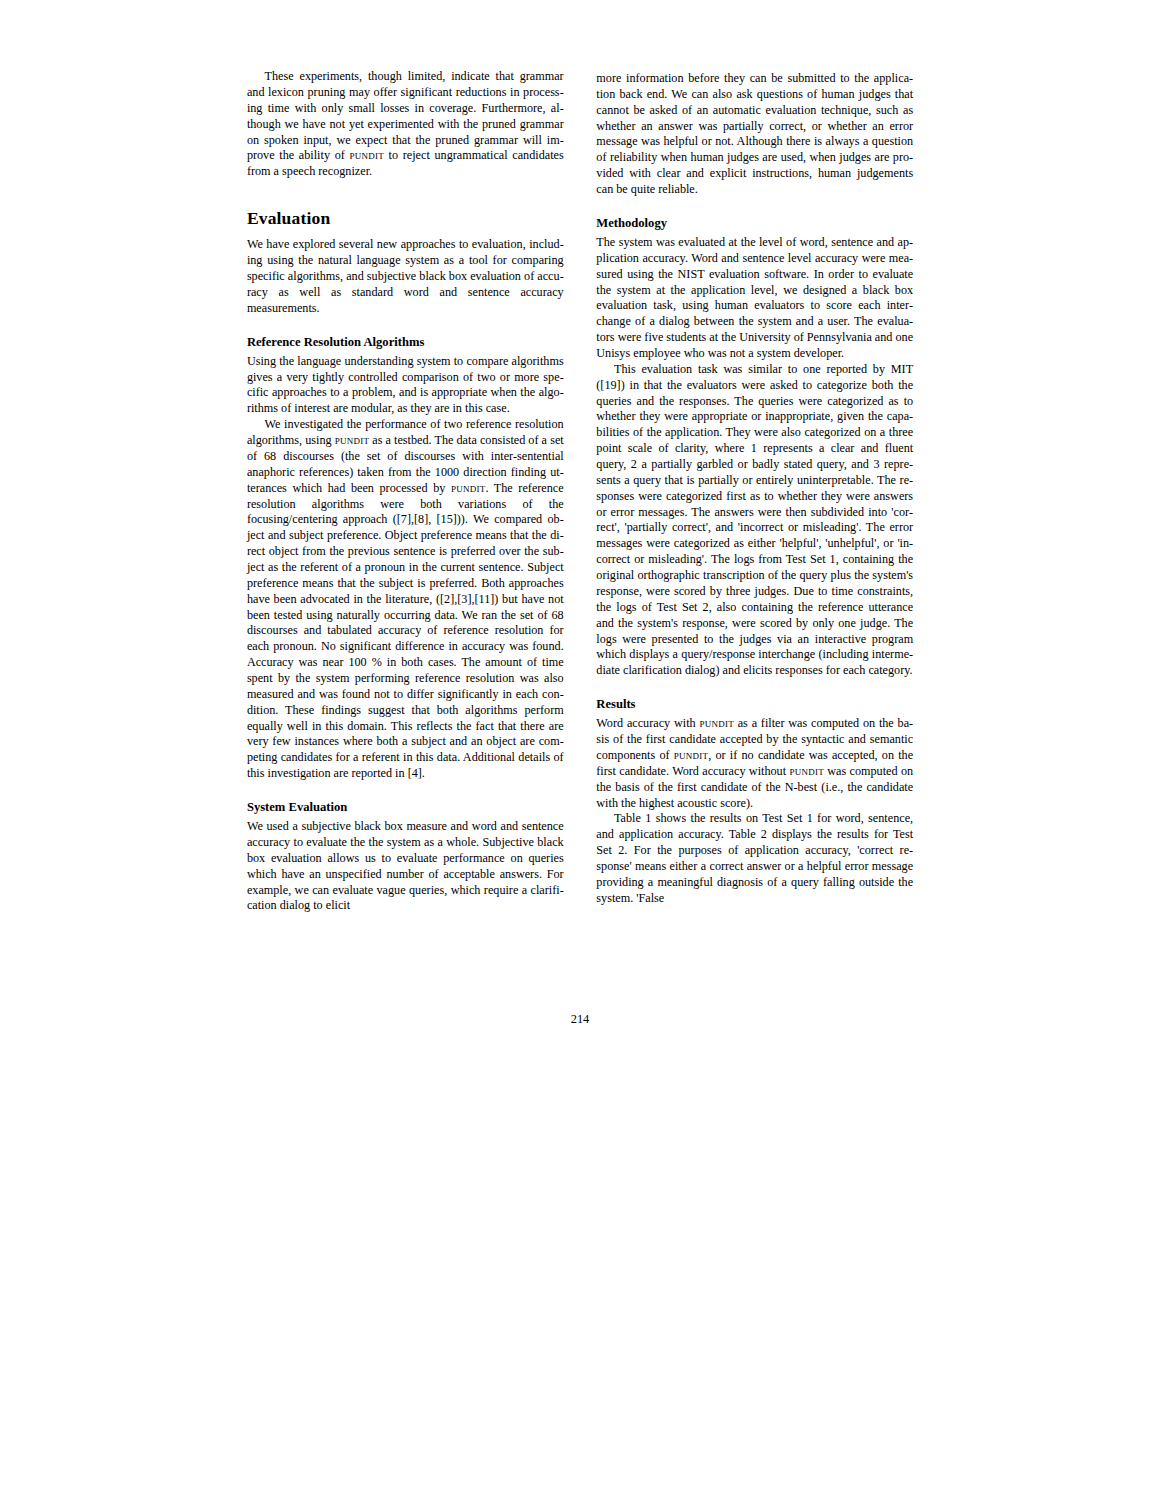These experiments, though limited, indicate that grammar and lexicon pruning may offer significant reductions in processing time with only small losses in coverage. Furthermore, although we have not yet experimented with the pruned grammar on spoken input, we expect that the pruned grammar will improve the ability of pundit to reject ungrammatical candidates from a speech recognizer.
Evaluation
We have explored several new approaches to evaluation, including using the natural language system as a tool for comparing specific algorithms, and subjective black box evaluation of accuracy as well as standard word and sentence accuracy measurements.
Reference Resolution Algorithms
Using the language understanding system to compare algorithms gives a very tightly controlled comparison of two or more specific approaches to a problem, and is appropriate when the algorithms of interest are modular, as they are in this case.
We investigated the performance of two reference resolution algorithms, using pundit as a testbed. The data consisted of a set of 68 discourses (the set of discourses with inter-sentential anaphoric references) taken from the 1000 direction finding utterances which had been processed by pundit. The reference resolution algorithms were both variations of the focusing/centering approach ([7],[8], [15])). We compared object and subject preference. Object preference means that the direct object from the previous sentence is preferred over the subject as the referent of a pronoun in the current sentence. Subject preference means that the subject is preferred. Both approaches have been advocated in the literature, ([2],[3],[11]) but have not been tested using naturally occurring data. We ran the set of 68 discourses and tabulated accuracy of reference resolution for each pronoun. No significant difference in accuracy was found. Accuracy was near 100 % in both cases. The amount of time spent by the system performing reference resolution was also measured and was found not to differ significantly in each condition. These findings suggest that both algorithms perform equally well in this domain. This reflects the fact that there are very few instances where both a subject and an object are competing candidates for a referent in this data. Additional details of this investigation are reported in [4].
System Evaluation
We used a subjective black box measure and word and sentence accuracy to evaluate the the system as a whole. Subjective black box evaluation allows us to evaluate performance on queries which have an unspecified number of acceptable answers. For example, we can evaluate vague queries, which require a clarification dialog to elicit
more information before they can be submitted to the application back end. We can also ask questions of human judges that cannot be asked of an automatic evaluation technique, such as whether an answer was partially correct, or whether an error message was helpful or not. Although there is always a question of reliability when human judges are used, when judges are provided with clear and explicit instructions, human judgements can be quite reliable.
Methodology
The system was evaluated at the level of word, sentence and application accuracy. Word and sentence level accuracy were measured using the NIST evaluation software. In order to evaluate the system at the application level, we designed a black box evaluation task, using human evaluators to score each interchange of a dialog between the system and a user. The evaluators were five students at the University of Pennsylvania and one Unisys employee who was not a system developer.
This evaluation task was similar to one reported by MIT ([19]) in that the evaluators were asked to categorize both the queries and the responses. The queries were categorized as to whether they were appropriate or inappropriate, given the capabilities of the application. They were also categorized on a three point scale of clarity, where 1 represents a clear and fluent query, 2 a partially garbled or badly stated query, and 3 represents a query that is partially or entirely uninterpretable. The responses were categorized first as to whether they were answers or error messages. The answers were then subdivided into 'correct', 'partially correct', and 'incorrect or misleading'. The error messages were categorized as either 'helpful', 'unhelpful', or 'incorrect or misleading'. The logs from Test Set 1, containing the original orthographic transcription of the query plus the system's response, were scored by three judges. Due to time constraints, the logs of Test Set 2, also containing the reference utterance and the system's response, were scored by only one judge. The logs were presented to the judges via an interactive program which displays a query/response interchange (including intermediate clarification dialog) and elicits responses for each category.
Results
Word accuracy with pundit as a filter was computed on the basis of the first candidate accepted by the syntactic and semantic components of pundit, or if no candidate was accepted, on the first candidate. Word accuracy without pundit was computed on the basis of the first candidate of the N-best (i.e., the candidate with the highest acoustic score).
Table 1 shows the results on Test Set 1 for word, sentence, and application accuracy. Table 2 displays the results for Test Set 2. For the purposes of application accuracy, 'correct response' means either a correct answer or a helpful error message providing a meaningful diagnosis of a query falling outside the system. 'False
214